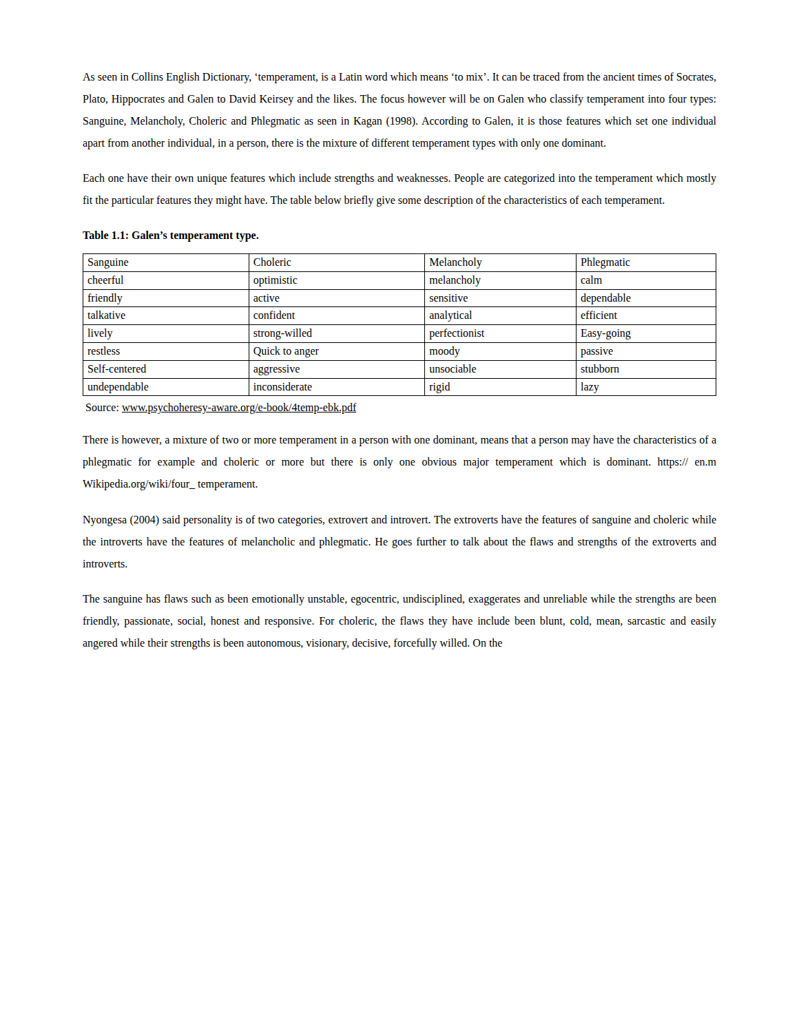As seen in Collins English Dictionary, ‘temperament, is a Latin word which means ‘to mix’. It can be traced from the ancient times of Socrates, Plato, Hippocrates and Galen to David Keirsey and the likes. The focus however will be on Galen who classify temperament into four types: Sanguine, Melancholy, Choleric and Phlegmatic as seen in Kagan (1998). According to Galen, it is those features which set one individual apart from another individual, in a person, there is the mixture of different temperament types with only one dominant.
Each one have their own unique features which include strengths and weaknesses. People are categorized into the temperament which mostly fit the particular features they might have. The table below briefly give some description of the characteristics of each temperament.
Table 1.1: Galen’s temperament type.
| Sanguine | Choleric | Melancholy | Phlegmatic |
| cheerful | optimistic | melancholy | calm |
| friendly | active | sensitive | dependable |
| talkative | confident | analytical | efficient |
| lively | strong-willed | perfectionist | Easy-going |
| restless | Quick to anger | moody | passive |
| Self-centered | aggressive | unsociable | stubborn |
| undependable | inconsiderate | rigid | lazy |
Source: www.psychoheresy-aware.org/e-book/4temp-ebk.pdf
There is however, a mixture of two or more temperament in a person with one dominant, means that a person may have the characteristics of a phlegmatic for example and choleric or more but there is only one obvious major temperament which is dominant. https:// en.m Wikipedia.org/wiki/four_ temperament.
Nyongesa (2004) said personality is of two categories, extrovert and introvert. The extroverts have the features of sanguine and choleric while the introverts have the features of melancholic and phlegmatic. He goes further to talk about the flaws and strengths of the extroverts and introverts.
The sanguine has flaws such as been emotionally unstable, egocentric, undisciplined, exaggerates and unreliable while the strengths are been friendly, passionate, social, honest and responsive. For choleric, the flaws they have include been blunt, cold, mean, sarcastic and easily angered while their strengths is been autonomous, visionary, decisive, forcefully willed. On the